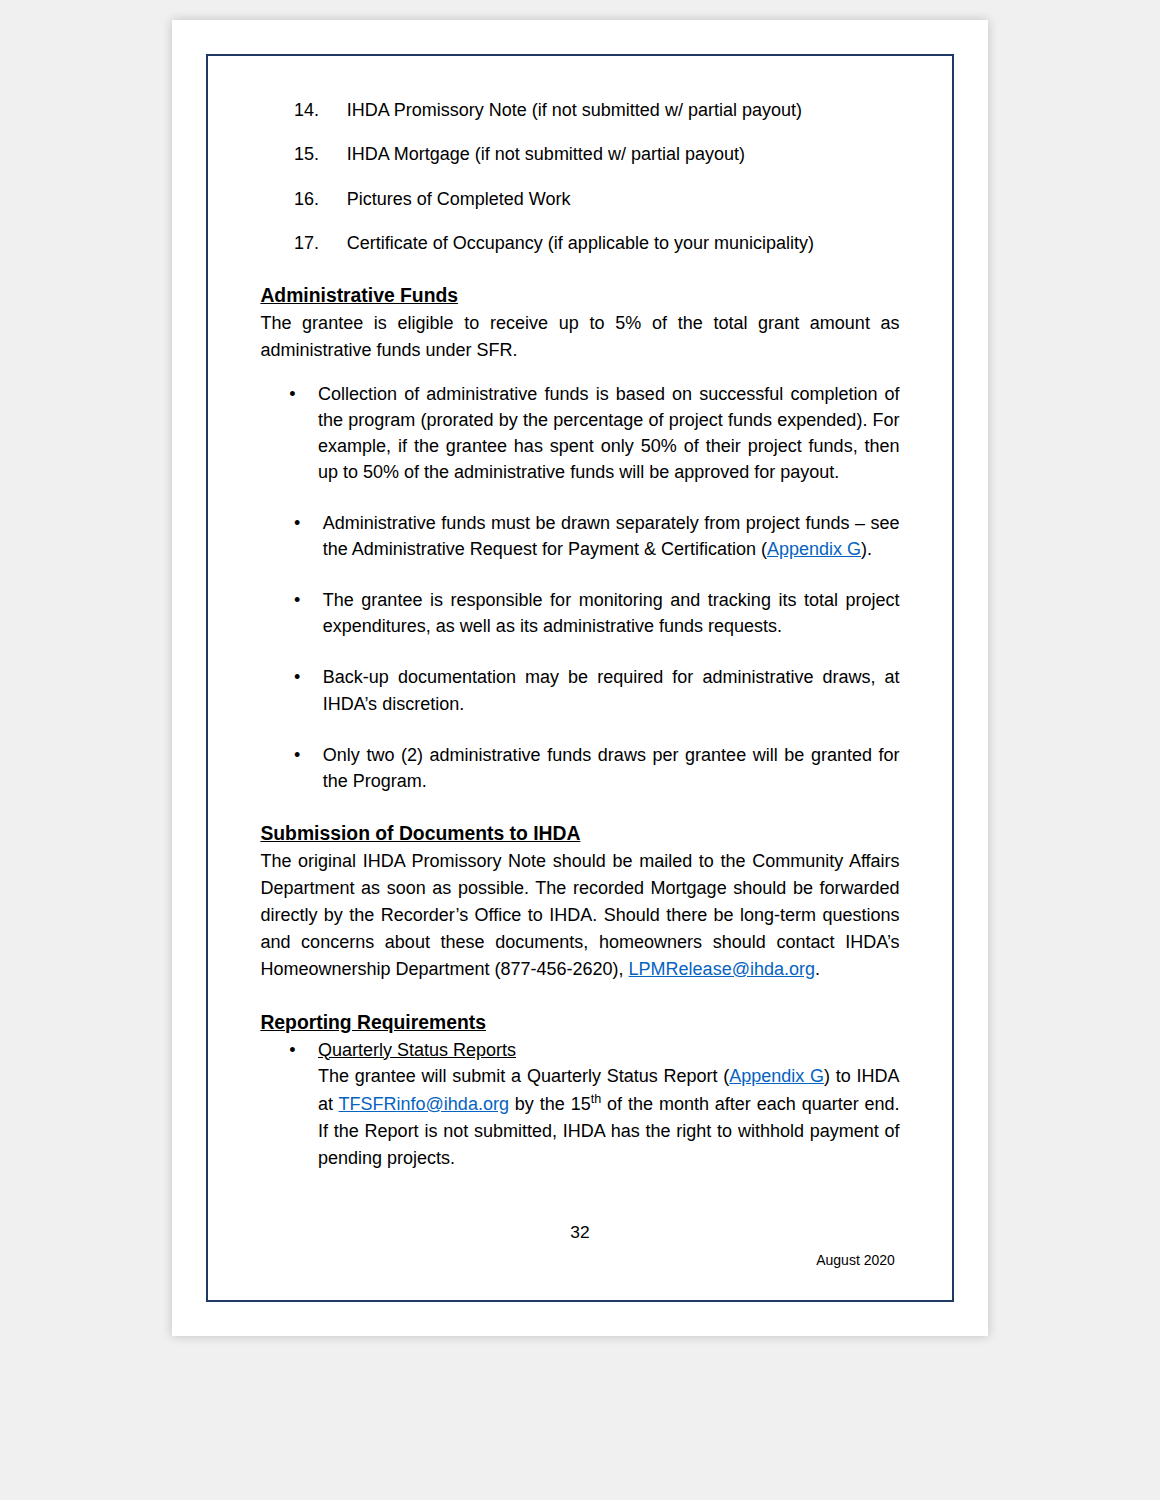14. IHDA Promissory Note (if not submitted w/ partial payout)
15. IHDA Mortgage (if not submitted w/ partial payout)
16. Pictures of Completed Work
17. Certificate of Occupancy (if applicable to your municipality)
Administrative Funds
The grantee is eligible to receive up to 5% of the total grant amount as administrative funds under SFR.
• Collection of administrative funds is based on successful completion of the program (prorated by the percentage of project funds expended). For example, if the grantee has spent only 50% of their project funds, then up to 50% of the administrative funds will be approved for payout.
• Administrative funds must be drawn separately from project funds – see the Administrative Request for Payment & Certification (Appendix G).
• The grantee is responsible for monitoring and tracking its total project expenditures, as well as its administrative funds requests.
• Back-up documentation may be required for administrative draws, at IHDA’s discretion.
• Only two (2) administrative funds draws per grantee will be granted for the Program.
Submission of Documents to IHDA
The original IHDA Promissory Note should be mailed to the Community Affairs Department as soon as possible. The recorded Mortgage should be forwarded directly by the Recorder’s Office to IHDA. Should there be long-term questions and concerns about these documents, homeowners should contact IHDA’s Homeownership Department (877-456-2620), LPMRelease@ihda.org.
Reporting Requirements
• Quarterly Status Reports
The grantee will submit a Quarterly Status Report (Appendix G) to IHDA at TFSFRinfo@ihda.org by the 15th of the month after each quarter end. If the Report is not submitted, IHDA has the right to withhold payment of pending projects.
32
August 2020